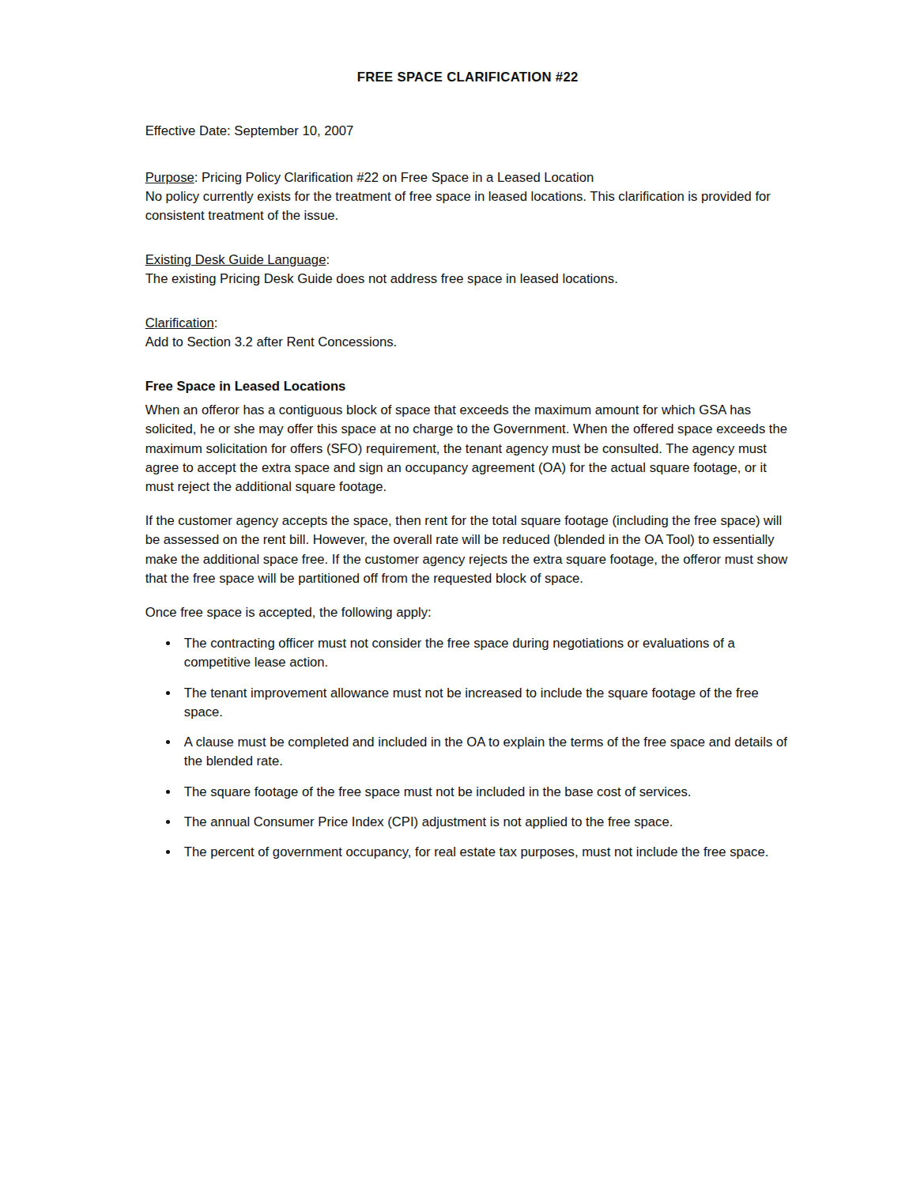FREE SPACE CLARIFICATION #22
Effective Date: September 10, 2007
Purpose: Pricing Policy Clarification #22 on Free Space in a Leased Location
No policy currently exists for the treatment of free space in leased locations. This clarification is provided for consistent treatment of the issue.
Existing Desk Guide Language:
The existing Pricing Desk Guide does not address free space in leased locations.
Clarification:
Add to Section 3.2 after Rent Concessions.
Free Space in Leased Locations
When an offeror has a contiguous block of space that exceeds the maximum amount for which GSA has solicited, he or she may offer this space at no charge to the Government. When the offered space exceeds the maximum solicitation for offers (SFO) requirement, the tenant agency must be consulted. The agency must agree to accept the extra space and sign an occupancy agreement (OA) for the actual square footage, or it must reject the additional square footage.
If the customer agency accepts the space, then rent for the total square footage (including the free space) will be assessed on the rent bill. However, the overall rate will be reduced (blended in the OA Tool) to essentially make the additional space free. If the customer agency rejects the extra square footage, the offeror must show that the free space will be partitioned off from the requested block of space.
Once free space is accepted, the following apply:
The contracting officer must not consider the free space during negotiations or evaluations of a competitive lease action.
The tenant improvement allowance must not be increased to include the square footage of the free space.
A clause must be completed and included in the OA to explain the terms of the free space and details of the blended rate.
The square footage of the free space must not be included in the base cost of services.
The annual Consumer Price Index (CPI) adjustment is not applied to the free space.
The percent of government occupancy, for real estate tax purposes, must not include the free space.